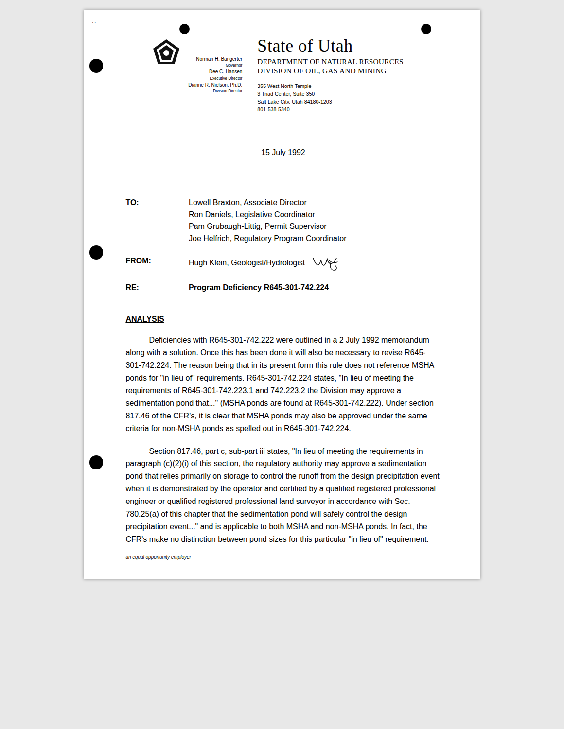..
Norman H. Bangerter
Governor
Dee C. Hansen
Executive Director
Dianne R. Nielson, Ph.D.
Division Director
State of Utah
DEPARTMENT OF NATURAL RESOURCES
DIVISION OF OIL, GAS AND MINING
355 West North Temple
3 Triad Center, Suite 350
Salt Lake City, Utah 84180-1203
801-538-5340
15 July 1992
TO:
Lowell Braxton, Associate Director Ron Daniels, Legislative Coordinator Pam Grubaugh-Littig, Permit Supervisor Joe Helfrich, Regulatory Program Coordinator
FROM:
Hugh Klein, Geologist/Hydrologist
RE:
Program Deficiency R645-301-742.224
ANALYSIS
Deficiencies with R645-301-742.222 were outlined in a 2 July 1992 memorandum along with a solution. Once this has been done it will also be necessary to revise R645-301-742.224. The reason being that in its present form this rule does not reference MSHA ponds for "in lieu of" requirements. R645-301-742.224 states, "In lieu of meeting the requirements of R645-301-742.223.1 and 742.223.2 the Division may approve a sedimentation pond that..." (MSHA ponds are found at R645-301-742.222). Under section 817.46 of the CFR's, it is clear that MSHA ponds may also be approved under the same criteria for non-MSHA ponds as spelled out in R645-301-742.224.
Section 817.46, part c, sub-part iii states, "In lieu of meeting the requirements in paragraph (c)(2)(i) of this section, the regulatory authority may approve a sedimentation pond that relies primarily on storage to control the runoff from the design precipitation event when it is demonstrated by the operator and certified by a qualified registered professional engineer or qualified registered professional land surveyor in accordance with Sec. 780.25(a) of this chapter that the sedimentation pond will safely control the design precipitation event..." and is applicable to both MSHA and non-MSHA ponds. In fact, the CFR's make no distinction between pond sizes for this particular "in lieu of" requirement.
an equal opportunity employer